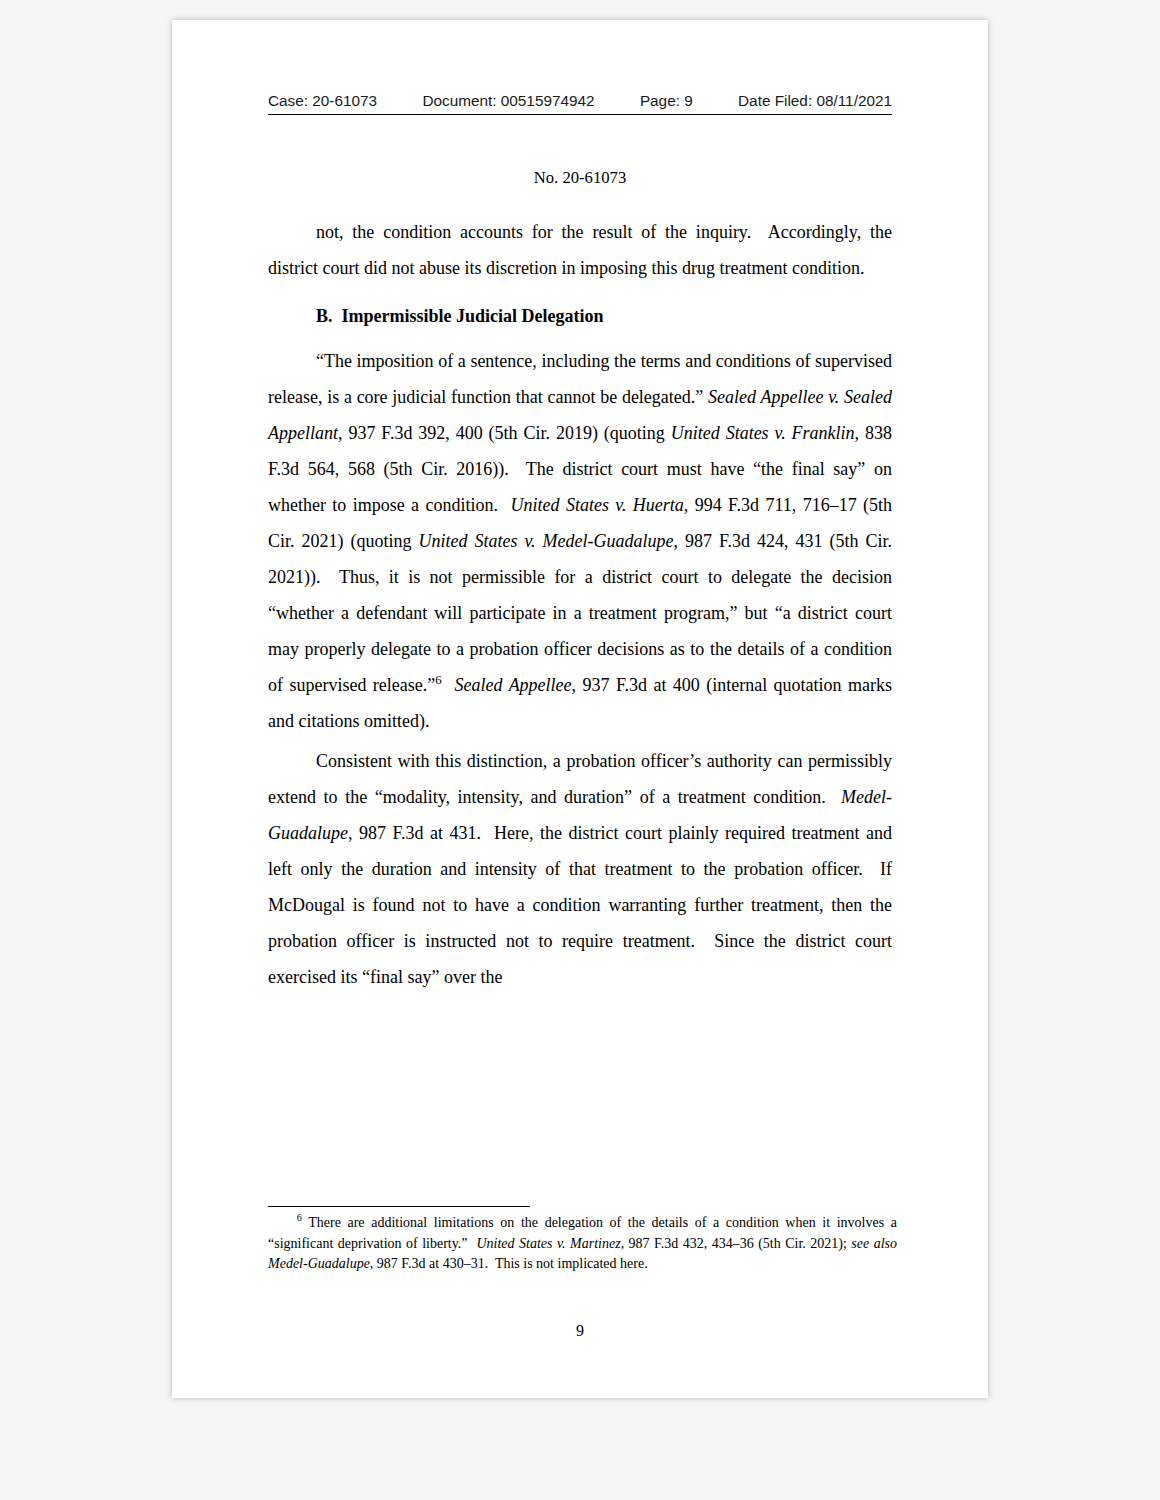Case: 20-61073 Document: 00515974942 Page: 9 Date Filed: 08/11/2021
No. 20-61073
not, the condition accounts for the result of the inquiry. Accordingly, the district court did not abuse its discretion in imposing this drug treatment condition.
B. Impermissible Judicial Delegation
“The imposition of a sentence, including the terms and conditions of supervised release, is a core judicial function that cannot be delegated.” Sealed Appellee v. Sealed Appellant, 937 F.3d 392, 400 (5th Cir. 2019) (quoting United States v. Franklin, 838 F.3d 564, 568 (5th Cir. 2016)). The district court must have “the final say” on whether to impose a condition. United States v. Huerta, 994 F.3d 711, 716–17 (5th Cir. 2021) (quoting United States v. Medel-Guadalupe, 987 F.3d 424, 431 (5th Cir. 2021)). Thus, it is not permissible for a district court to delegate the decision “whether a defendant will participate in a treatment program,” but “a district court may properly delegate to a probation officer decisions as to the details of a condition of supervised release.”6 Sealed Appellee, 937 F.3d at 400 (internal quotation marks and citations omitted).
Consistent with this distinction, a probation officer’s authority can permissibly extend to the “modality, intensity, and duration” of a treatment condition. Medel-Guadalupe, 987 F.3d at 431. Here, the district court plainly required treatment and left only the duration and intensity of that treatment to the probation officer. If McDougal is found not to have a condition warranting further treatment, then the probation officer is instructed not to require treatment. Since the district court exercised its “final say” over the
6 There are additional limitations on the delegation of the details of a condition when it involves a “significant deprivation of liberty.” United States v. Martinez, 987 F.3d 432, 434–36 (5th Cir. 2021); see also Medel-Guadalupe, 987 F.3d at 430–31. This is not implicated here.
9